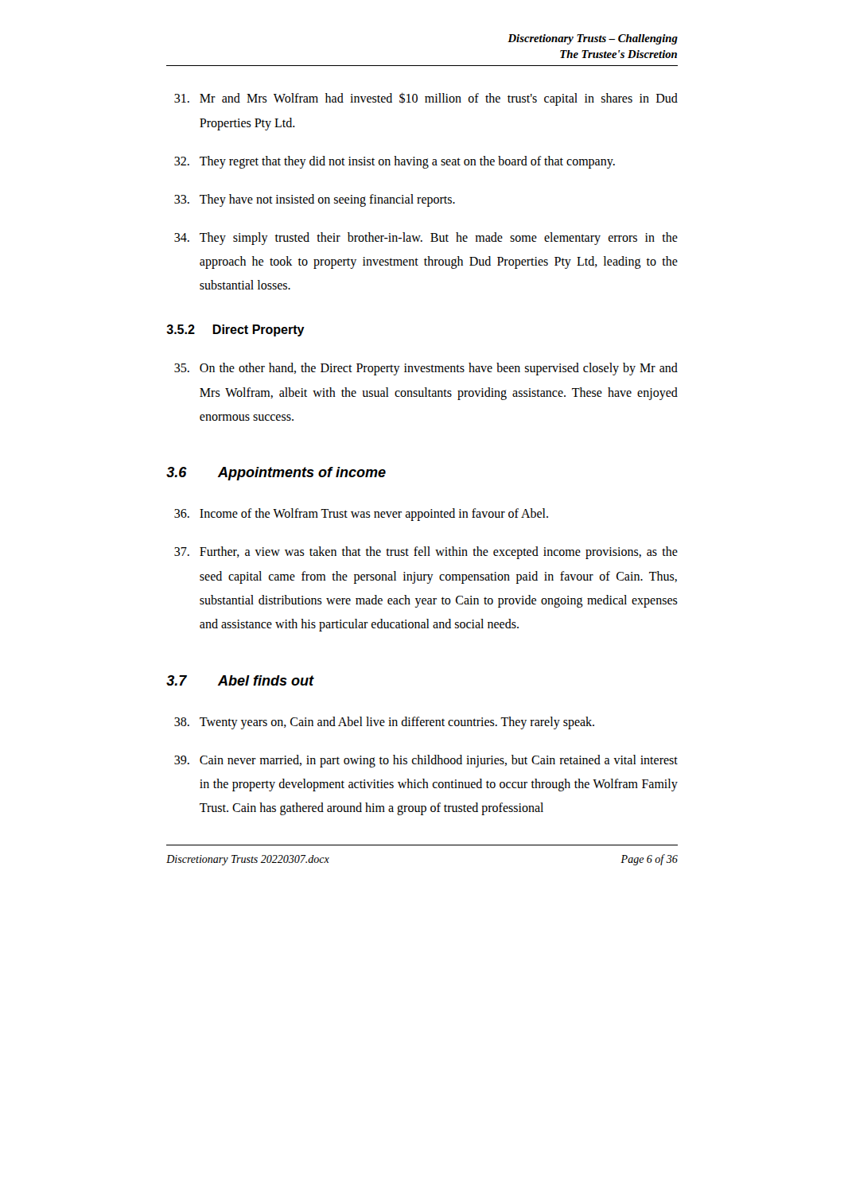Discretionary Trusts – Challenging
The Trustee's Discretion
31. Mr and Mrs Wolfram had invested $10 million of the trust's capital in shares in Dud Properties Pty Ltd.
32. They regret that they did not insist on having a seat on the board of that company.
33. They have not insisted on seeing financial reports.
34. They simply trusted their brother-in-law. But he made some elementary errors in the approach he took to property investment through Dud Properties Pty Ltd, leading to the substantial losses.
3.5.2 Direct Property
35. On the other hand, the Direct Property investments have been supervised closely by Mr and Mrs Wolfram, albeit with the usual consultants providing assistance. These have enjoyed enormous success.
3.6 Appointments of income
36. Income of the Wolfram Trust was never appointed in favour of Abel.
37. Further, a view was taken that the trust fell within the excepted income provisions, as the seed capital came from the personal injury compensation paid in favour of Cain. Thus, substantial distributions were made each year to Cain to provide ongoing medical expenses and assistance with his particular educational and social needs.
3.7 Abel finds out
38. Twenty years on, Cain and Abel live in different countries. They rarely speak.
39. Cain never married, in part owing to his childhood injuries, but Cain retained a vital interest in the property development activities which continued to occur through the Wolfram Family Trust. Cain has gathered around him a group of trusted professional
Discretionary Trusts 20220307.docx Page 6 of 36